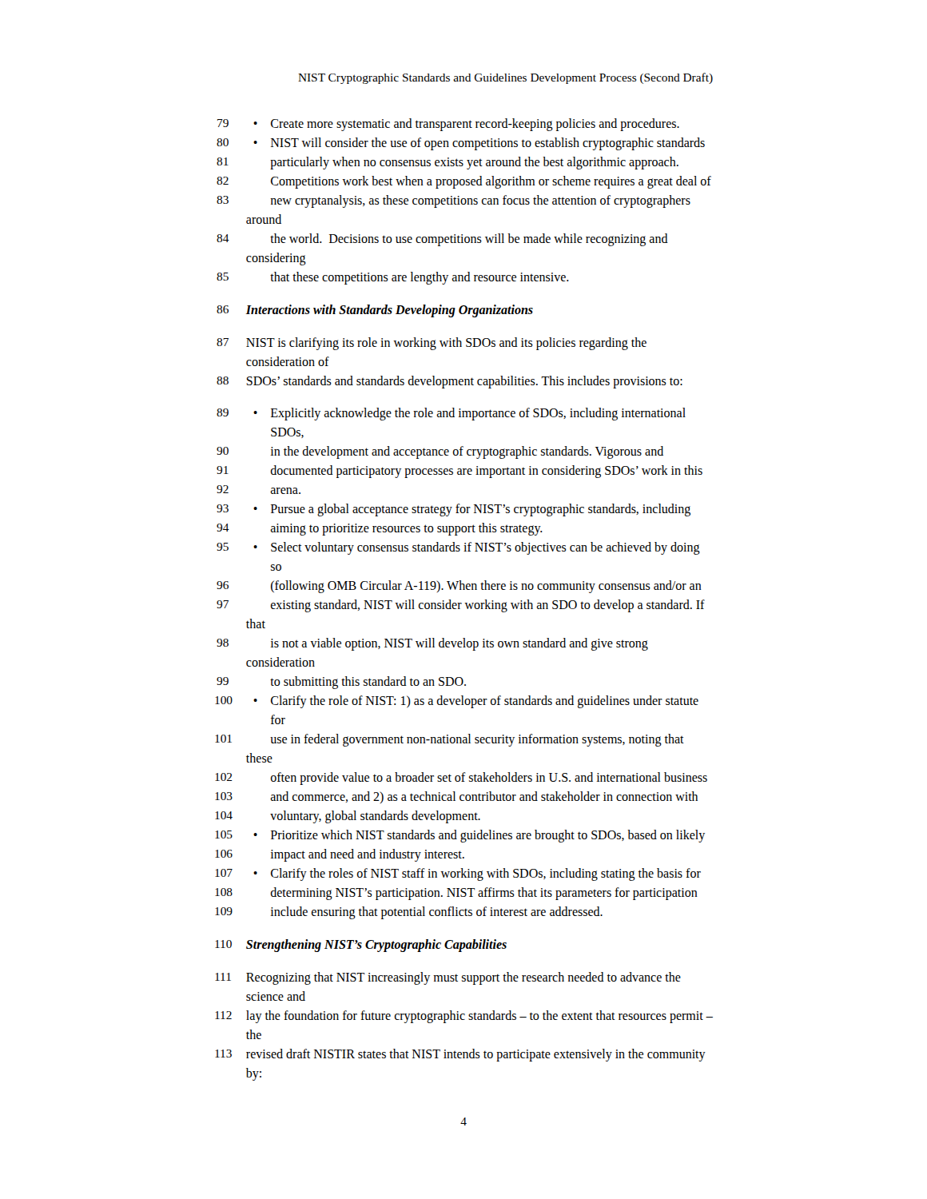NIST Cryptographic Standards and Guidelines Development Process (Second Draft)
79
•Create more systematic and transparent record-keeping policies and procedures.
80
•NIST will consider the use of open competitions to establish cryptographic standards
81
particularly when no consensus exists yet around the best algorithmic approach.
82
Competitions work best when a proposed algorithm or scheme requires a great deal of
83
new cryptanalysis, as these competitions can focus the attention of cryptographers around
84
the world. Decisions to use competitions will be made while recognizing and considering
85
that these competitions are lengthy and resource intensive.
86
Interactions with Standards Developing Organizations
87
NIST is clarifying its role in working with SDOs and its policies regarding the consideration of
88
SDOs’ standards and standards development capabilities. This includes provisions to:
89
•Explicitly acknowledge the role and importance of SDOs, including international SDOs,
90
in the development and acceptance of cryptographic standards. Vigorous and
91
documented participatory processes are important in considering SDOs’ work in this
92
arena.
93
•Pursue a global acceptance strategy for NIST’s cryptographic standards, including
94
aiming to prioritize resources to support this strategy.
95
•Select voluntary consensus standards if NIST’s objectives can be achieved by doing so
96
(following OMB Circular A-119). When there is no community consensus and/or an
97
existing standard, NIST will consider working with an SDO to develop a standard. If that
98
is not a viable option, NIST will develop its own standard and give strong consideration
99
to submitting this standard to an SDO.
100
•Clarify the role of NIST: 1) as a developer of standards and guidelines under statute for
101
use in federal government non-national security information systems, noting that these
102
often provide value to a broader set of stakeholders in U.S. and international business
103
and commerce, and 2) as a technical contributor and stakeholder in connection with
104
voluntary, global standards development.
105
•Prioritize which NIST standards and guidelines are brought to SDOs, based on likely
106
impact and need and industry interest.
107
•Clarify the roles of NIST staff in working with SDOs, including stating the basis for
108
determining NIST’s participation. NIST affirms that its parameters for participation
109
include ensuring that potential conflicts of interest are addressed.
110
Strengthening NIST’s Cryptographic Capabilities
111
Recognizing that NIST increasingly must support the research needed to advance the science and
112
lay the foundation for future cryptographic standards – to the extent that resources permit – the
113
revised draft NISTIR states that NIST intends to participate extensively in the community by:
4